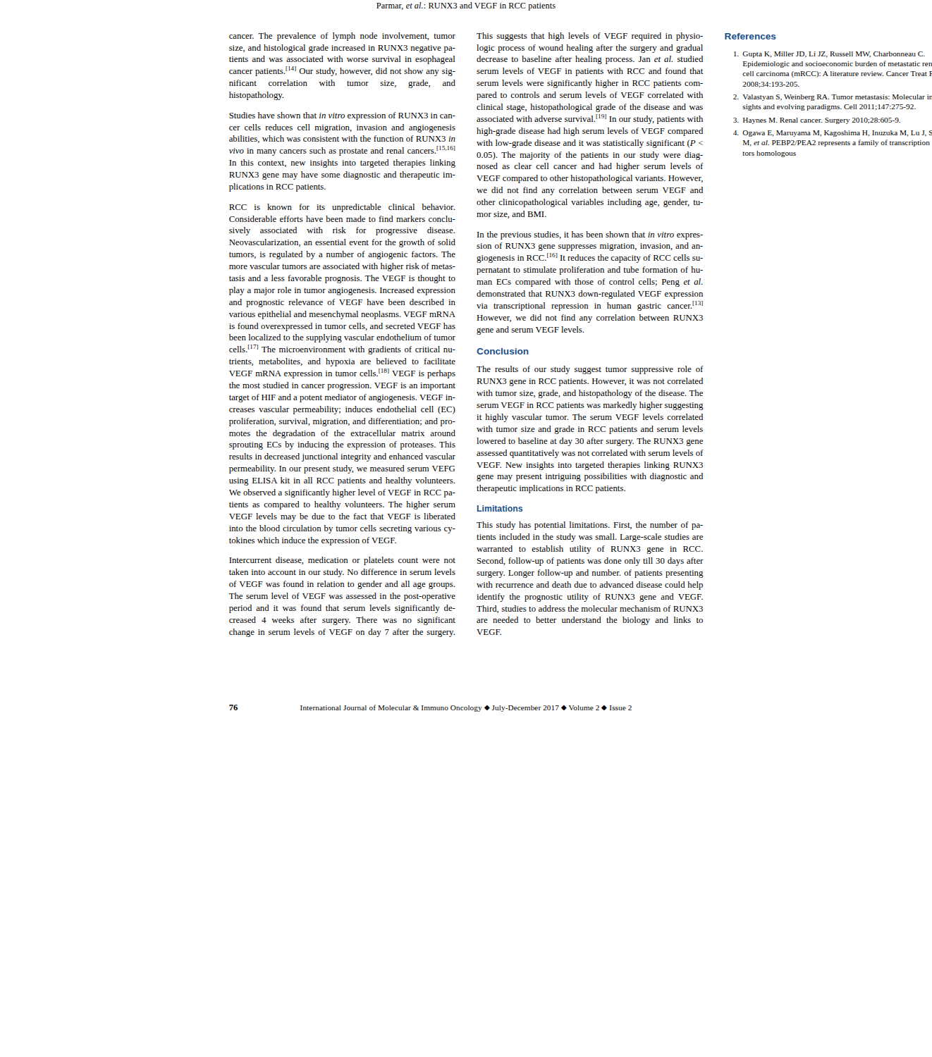Parmar, et al.: RUNX3 and VEGF in RCC patients
cancer. The prevalence of lymph node involvement, tumor size, and histological grade increased in RUNX3 negative patients and was associated with worse survival in esophageal cancer patients.[14] Our study, however, did not show any significant correlation with tumor size, grade, and histopathology.
Studies have shown that in vitro expression of RUNX3 in cancer cells reduces cell migration, invasion and angiogenesis abilities, which was consistent with the function of RUNX3 in vivo in many cancers such as prostate and renal cancers.[15,16] In this context, new insights into targeted therapies linking RUNX3 gene may have some diagnostic and therapeutic implications in RCC patients.
RCC is known for its unpredictable clinical behavior. Considerable efforts have been made to find markers conclusively associated with risk for progressive disease. Neovascularization, an essential event for the growth of solid tumors, is regulated by a number of angiogenic factors. The more vascular tumors are associated with higher risk of metastasis and a less favorable prognosis. The VEGF is thought to play a major role in tumor angiogenesis. Increased expression and prognostic relevance of VEGF have been described in various epithelial and mesenchymal neoplasms. VEGF mRNA is found overexpressed in tumor cells, and secreted VEGF has been localized to the supplying vascular endothelium of tumor cells.[17] The microenvironment with gradients of critical nutrients, metabolites, and hypoxia are believed to facilitate VEGF mRNA expression in tumor cells.[18] VEGF is perhaps the most studied in cancer progression. VEGF is an important target of HIF and a potent mediator of angiogenesis. VEGF increases vascular permeability; induces endothelial cell (EC) proliferation, survival, migration, and differentiation; and promotes the degradation of the extracellular matrix around sprouting ECs by inducing the expression of proteases. This results in decreased junctional integrity and enhanced vascular permeability. In our present study, we measured serum VEFG using ELISA kit in all RCC patients and healthy volunteers. We observed a significantly higher level of VEGF in RCC patients as compared to healthy volunteers. The higher serum VEGF levels may be due to the fact that VEGF is liberated into the blood circulation by tumor cells secreting various cytokines which induce the expression of VEGF.
Intercurrent disease, medication or platelets count were not taken into account in our study. No difference in serum levels of VEGF was found in relation to gender and all age groups. The serum level of VEGF was assessed in the post-operative period and it was found that serum levels significantly decreased 4 weeks after surgery. There was no significant change in serum levels of VEGF on day 7 after the surgery. This suggests that high levels of VEGF required in physiologic process of wound healing after the surgery and gradual decrease to baseline after healing process. Jan et al. studied serum levels of VEGF in patients with RCC and found that serum levels were significantly higher in RCC patients compared to controls and serum levels of VEGF correlated with clinical stage, histopathological grade of the disease and was associated with adverse survival.[19] In our study, patients with high-grade disease had high serum levels of VEGF compared with low-grade disease and it was statistically significant (P < 0.05). The majority of the patients in our study were diagnosed as clear cell cancer and had higher serum levels of VEGF compared to other histopathological variants. However, we did not find any correlation between serum VEGF and other clinicopathological variables including age, gender, tumor size, and BMI.
In the previous studies, it has been shown that in vitro expression of RUNX3 gene suppresses migration, invasion, and angiogenesis in RCC.[16] It reduces the capacity of RCC cells supernatant to stimulate proliferation and tube formation of human ECs compared with those of control cells; Peng et al. demonstrated that RUNX3 down-regulated VEGF expression via transcriptional repression in human gastric cancer.[13] However, we did not find any correlation between RUNX3 gene and serum VEGF levels.
Conclusion
The results of our study suggest tumor suppressive role of RUNX3 gene in RCC patients. However, it was not correlated with tumor size, grade, and histopathology of the disease. The serum VEGF in RCC patients was markedly higher suggesting it highly vascular tumor. The serum VEGF levels correlated with tumor size and grade in RCC patients and serum levels lowered to baseline at day 30 after surgery. The RUNX3 gene assessed quantitatively was not correlated with serum levels of VEGF. New insights into targeted therapies linking RUNX3 gene may present intriguing possibilities with diagnostic and therapeutic implications in RCC patients.
Limitations
This study has potential limitations. First, the number of patients included in the study was small. Large-scale studies are warranted to establish utility of RUNX3 gene in RCC. Second, follow-up of patients was done only till 30 days after surgery. Longer follow-up and number. of patients presenting with recurrence and death due to advanced disease could help identify the prognostic utility of RUNX3 gene and VEGF. Third, studies to address the molecular mechanism of RUNX3 are needed to better understand the biology and links to VEGF.
References
Gupta K, Miller JD, Li JZ, Russell MW, Charbonneau C. Epidemiologic and socioeconomic burden of metastatic renal cell carcinoma (mRCC): A literature review. Cancer Treat Rev 2008;34:193-205.
Valastyan S, Weinberg RA. Tumor metastasis: Molecular insights and evolving paradigms. Cell 2011;147:275-92.
Haynes M. Renal cancer. Surgery 2010;28:605-9.
Ogawa E, Maruyama M, Kagoshima H, Inuzuka M, Lu J, Satake M, et al. PEBP2/PEA2 represents a family of transcription factors homologous
76
International Journal of Molecular & Immuno Oncology ◆ July-December 2017 ◆ Volume 2 ◆ Issue 2